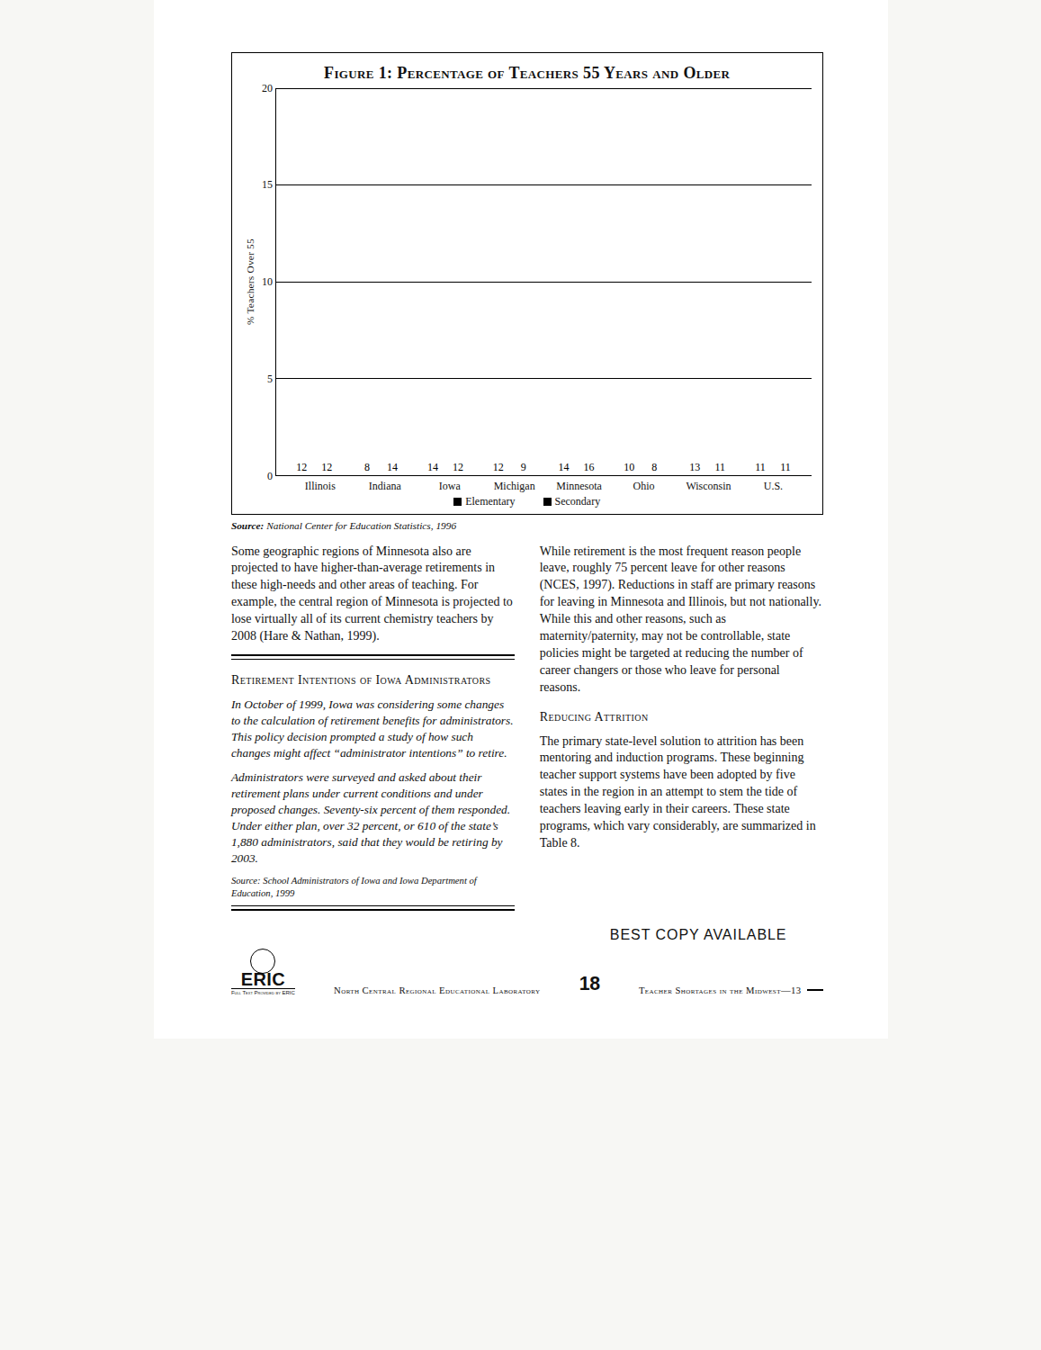Figure 1: Percentage of Teachers 55 Years and Older
% Teachers Over 55
20 15 10 5 0
12
12
8
14
14
12
12
9
14
16
10
8
13
11
11
11
Illinois Indiana Iowa Michigan Minnesota Ohio Wisconsin U.S.
Elementary Secondary
Source: National Center for Education Statistics, 1996
Some geographic regions of Minnesota also are projected to have higher-than-average retirements in these high-needs and other areas of teaching. For example, the central region of Minnesota is projected to lose virtually all of its current chemistry teachers by 2008 (Hare & Nathan, 1999).
Retirement Intentions of Iowa Administrators
In October of 1999, Iowa was considering some changes to the calculation of retirement benefits for administrators. This policy decision prompted a study of how such changes might affect “administrator intentions” to retire.
Administrators were surveyed and asked about their retirement plans under current conditions and under proposed changes. Seventy-six percent of them responded. Under either plan, over 32 percent, or 610 of the state’s 1,880 administrators, said that they would be retiring by 2003.
Source: School Administrators of Iowa and Iowa Department of Education, 1999
While retirement is the most frequent reason people leave, roughly 75 percent leave for other reasons (NCES, 1997). Reductions in staff are primary reasons for leaving in Minnesota and Illinois, but not nationally. While this and other reasons, such as maternity/paternity, may not be controllable, state policies might be targeted at reducing the number of career changers or those who leave for personal reasons.
Reducing Attrition
The primary state-level solution to attrition has been mentoring and induction programs. These beginning teacher support systems have been adopted by five states in the region in an attempt to stem the tide of teachers leaving early in their careers. These state programs, which vary considerably, are summarized in Table 8.
BEST COPY AVAILABLE
ERIC
Full Text Provided by ERIC
North Central Regional Educational Laboratory
18
Teacher Shortages in the Midwest—13